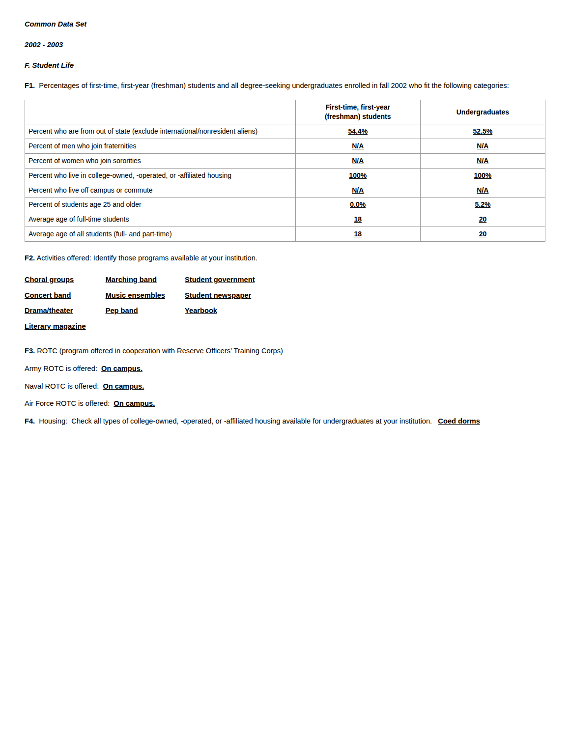Common Data Set
2002 - 2003
F. Student Life
F1. Percentages of first-time, first-year (freshman) students and all degree-seeking undergraduates enrolled in fall 2002 who fit the following categories:
| | First-time, first-year (freshman) students | Undergraduates |
| --- | --- | --- |
| Percent who are from out of state (exclude international/nonresident aliens) | 54.4% | 52.5% |
| Percent of men who join fraternities | N/A | N/A |
| Percent of women who join sororities | N/A | N/A |
| Percent who live in college-owned, -operated, or -affiliated housing | 100% | 100% |
| Percent who live off campus or commute | N/A | N/A |
| Percent of students age 25 and older | 0.0% | 5.2% |
| Average age of full-time students | 18 | 20 |
| Average age of all students (full- and part-time) | 18 | 20 |
F2. Activities offered: Identify those programs available at your institution.
| Choral groups | Marching band | Student government |
| Concert band | Music ensembles | Student newspaper |
| Drama/theater | Pep band | Yearbook |
| Literary magazine | | |
F3. ROTC (program offered in cooperation with Reserve Officers’ Training Corps)
Army ROTC is offered: On campus.
Naval ROTC is offered: On campus.
Air Force ROTC is offered: On campus.
F4. Housing: Check all types of college-owned, -operated, or -affiliated housing available for undergraduates at your institution. Coed dorms